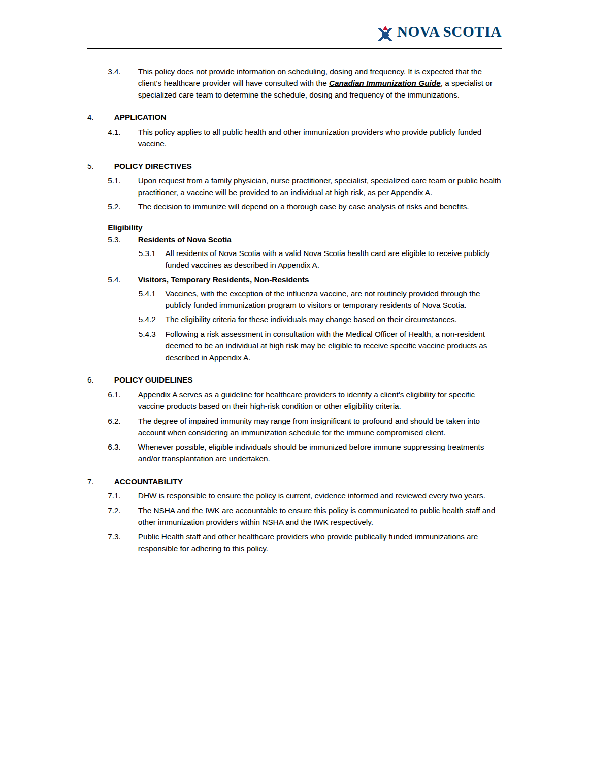NOVA SCOTIA
3.4.
This policy does not provide information on scheduling, dosing and frequency. It is expected that the client's healthcare provider will have consulted with the Canadian Immunization Guide, a specialist or specialized care team to determine the schedule, dosing and frequency of the immunizations.
4. APPLICATION
4.1.
This policy applies to all public health and other immunization providers who provide publicly funded vaccine.
5. POLICY DIRECTIVES
5.1.
Upon request from a family physician, nurse practitioner, specialist, specialized care team or public health practitioner, a vaccine will be provided to an individual at high risk, as per Appendix A.
5.2.
The decision to immunize will depend on a thorough case by case analysis of risks and benefits.
Eligibility
5.3.
Residents of Nova Scotia
5.3.1
All residents of Nova Scotia with a valid Nova Scotia health card are eligible to receive publicly funded vaccines as described in Appendix A.
5.4.
Visitors, Temporary Residents, Non-Residents
5.4.1
Vaccines, with the exception of the influenza vaccine, are not routinely provided through the publicly funded immunization program to visitors or temporary residents of Nova Scotia.
5.4.2
The eligibility criteria for these individuals may change based on their circumstances.
5.4.3
Following a risk assessment in consultation with the Medical Officer of Health, a non-resident deemed to be an individual at high risk may be eligible to receive specific vaccine products as described in Appendix A.
6. POLICY GUIDELINES
6.1.
Appendix A serves as a guideline for healthcare providers to identify a client's eligibility for specific vaccine products based on their high-risk condition or other eligibility criteria.
6.2.
The degree of impaired immunity may range from insignificant to profound and should be taken into account when considering an immunization schedule for the immune compromised client.
6.3.
Whenever possible, eligible individuals should be immunized before immune suppressing treatments and/or transplantation are undertaken.
7. ACCOUNTABILITY
7.1.
DHW is responsible to ensure the policy is current, evidence informed and reviewed every two years.
7.2.
The NSHA and the IWK are accountable to ensure this policy is communicated to public health staff and other immunization providers within NSHA and the IWK respectively.
7.3.
Public Health staff and other healthcare providers who provide publically funded immunizations are responsible for adhering to this policy.